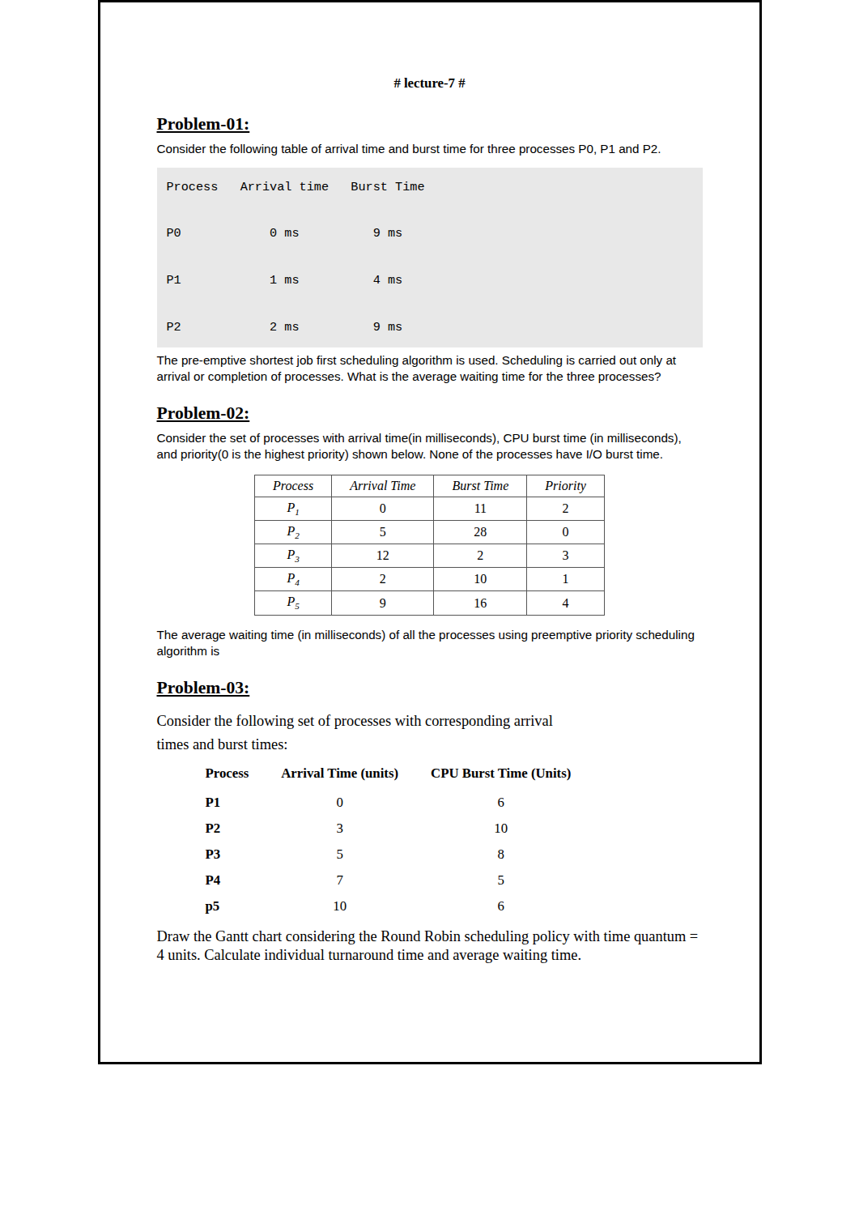# lecture-7 #
Problem-01:
Consider the following table of arrival time and burst time for three processes P0, P1 and P2.
Process   Arrival time   Burst Time

P0            0 ms          9 ms

P1            1 ms          4 ms

P2            2 ms          9 ms
The pre-emptive shortest job first scheduling algorithm is used. Scheduling is carried out only at arrival or completion of processes. What is the average waiting time for the three processes?
Problem-02:
Consider the set of processes with arrival time(in milliseconds), CPU burst time (in milliseconds), and priority(0 is the highest priority) shown below. None of the processes have I/O burst time.
| Process | Arrival Time | Burst Time | Priority |
| --- | --- | --- | --- |
| P 1 | 0 | 11 | 2 |
| P 2 | 5 | 28 | 0 |
| P 3 | 12 | 2 | 3 |
| P 4 | 2 | 10 | 1 |
| P 5 | 9 | 16 | 4 |
The average waiting time (in milliseconds) of all the processes using preemptive priority scheduling algorithm is
Problem-03:
Consider the following set of processes with corresponding arrival
times and burst times:
| Process | Arrival Time (units) | CPU Burst Time (Units) |
| --- | --- | --- |
| P1 | 0 | 6 |
| P2 | 3 | 10 |
| P3 | 5 | 8 |
| P4 | 7 | 5 |
| p5 | 10 | 6 |
Draw the Gantt chart considering the Round Robin scheduling policy with time quantum = 4 units. Calculate individual turnaround time and average waiting time.